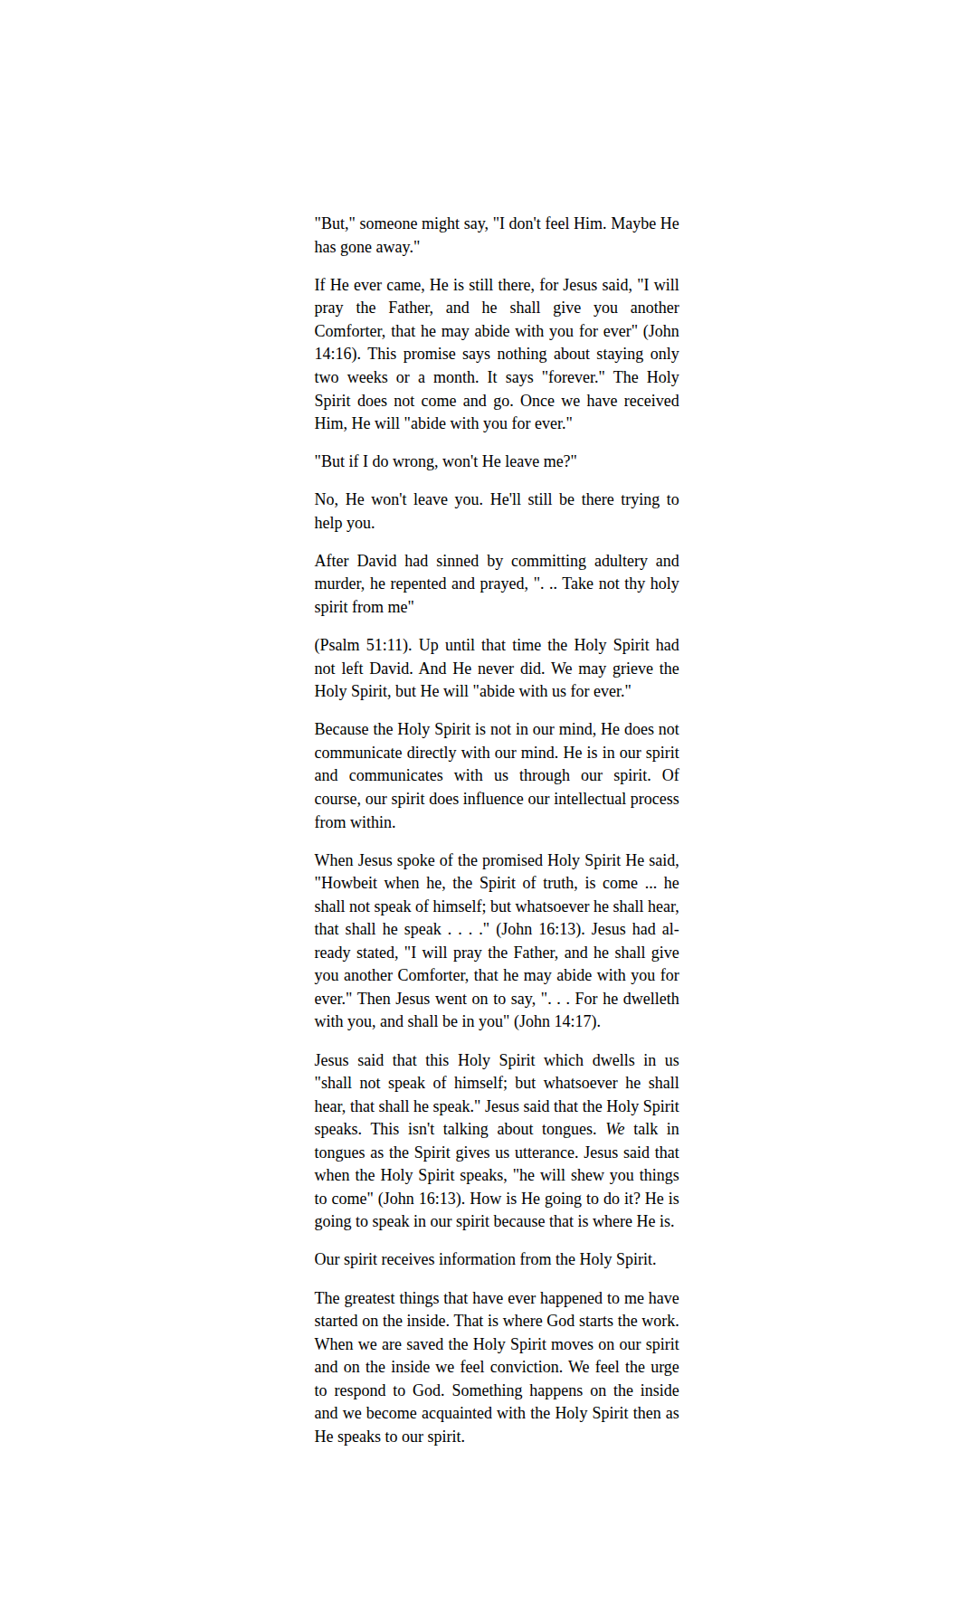"But," someone might say, "I don't feel Him. Maybe He has gone away."
If He ever came, He is still there, for Jesus said, "I will pray the Father, and he shall give you another Comforter, that he may abide with you for ever" (John 14:16). This promise says nothing about staying only two weeks or a month. It says "forever." The Holy Spirit does not come and go. Once we have received Him, He will "abide with you for ever."
"But if I do wrong, won't He leave me?"
No, He won't leave you. He'll still be there trying to help you.
After David had sinned by committing adultery and murder, he repented and prayed, ". .. Take not thy holy spirit from me"
(Psalm 51:11). Up until that time the Holy Spirit had not left David. And He never did. We may grieve the Holy Spirit, but He will "abide with us for ever."
Because the Holy Spirit is not in our mind, He does not communicate directly with our mind. He is in our spirit and communicates with us through our spirit. Of course, our spirit does influence our intellectual process from within.
When Jesus spoke of the promised Holy Spirit He said, "Howbeit when he, the Spirit of truth, is come ... he shall not speak of himself; but whatsoever he shall hear, that shall he speak . . . ." (John 16:13). Jesus had already stated, "I will pray the Father, and he shall give you another Comforter, that he may abide with you for ever." Then Jesus went on to say, ". . . For he dwelleth with you, and shall be in you" (John 14:17).
Jesus said that this Holy Spirit which dwells in us "shall not speak of himself; but whatsoever he shall hear, that shall he speak." Jesus said that the Holy Spirit speaks. This isn't talking about tongues. We talk in tongues as the Spirit gives us utterance. Jesus said that when the Holy Spirit speaks, "he will shew you things to come" (John 16:13). How is He going to do it? He is going to speak in our spirit because that is where He is.
Our spirit receives information from the Holy Spirit.
The greatest things that have ever happened to me have started on the inside. That is where God starts the work. When we are saved the Holy Spirit moves on our spirit and on the inside we feel conviction. We feel the urge to respond to God. Something happens on the inside and we become acquainted with the Holy Spirit then as He speaks to our spirit.